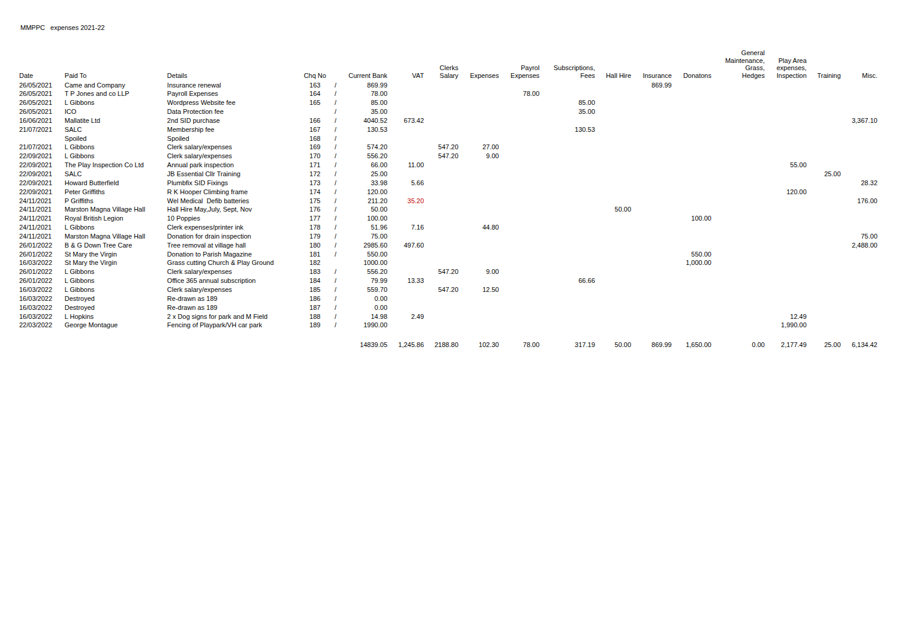MMPPC expenses 2021-22
| Date | Paid To | Details | Chq No | | Current Bank | VAT | Clerks Salary | Expenses | Payrol Expenses | Subscriptions, Fees | Hall Hire | Insurance | Donatons | General Maintenance, Grass, Hedges | Play Area expenses, Inspection | Training | Misc. |
| --- | --- | --- | --- | --- | --- | --- | --- | --- | --- | --- | --- | --- | --- | --- | --- | --- | --- |
| 26/05/2021 | Came and Company | Insurance renewal | 163 | / | 869.99 | | | | | | | 869.99 | | | | | |
| 26/05/2021 | T P Jones and co LLP | Payroll Expenses | 164 | / | 78.00 | | | | 78.00 | | | | | | | | |
| 26/05/2021 | L Gibbons | Wordpress Website fee | 165 | / | 85.00 | | | | | 85.00 | | | | | | | |
| 26/05/2021 | ICO | Data Protection fee | | / | 35.00 | | | | | 35.00 | | | | | | | |
| 16/06/2021 | Mallatite Ltd | 2nd SID purchase | 166 | / | 4040.52 | 673.42 | | | | | | | | | | | 3,367.10 |
| 21/07/2021 | SALC | Membership fee | 167 | / | 130.53 | | | | | 130.53 | | | | | | | |
| | Spoiled | Spoiled | 168 | / | | | | | | | | | | | | | |
| 21/07/2021 | L Gibbons | Clerk salary/expenses | 169 | / | 574.20 | | 547.20 | 27.00 | | | | | | | | | |
| 22/09/2021 | L Gibbons | Clerk salary/expenses | 170 | / | 556.20 | | 547.20 | 9.00 | | | | | | | | | |
| 22/09/2021 | The Play Inspection Co Ltd | Annual park inspection | 171 | / | 66.00 | 11.00 | | | | | | | | | 55.00 | | |
| 22/09/2021 | SALC | JB Essential Cllr Training | 172 | / | 25.00 | | | | | | | | | | | 25.00 | |
| 22/09/2021 | Howard Butterfield | Plumbfix SID Fixings | 173 | / | 33.98 | 5.66 | | | | | | | | | | | 28.32 |
| 22/09/2021 | Peter Griffiths | R K Hooper Climbing frame | 174 | / | 120.00 | | | | | | | | | | 120.00 | | |
| 24/11/2021 | P Griffiths | Wel Medical Defib batteries | 175 | / | 211.20 | 35.20 | | | | | | | | | | | 176.00 |
| 24/11/2021 | Marston Magna Village Hall | Hall Hire May,July, Sept, Nov | 176 | / | 50.00 | | | | | | 50.00 | | | | | | |
| 24/11/2021 | Royal British Legion | 10 Poppies | 177 | / | 100.00 | | | | | | | | 100.00 | | | | |
| 24/11/2021 | L Gibbons | Clerk expenses/printer ink | 178 | / | 51.96 | 7.16 | | 44.80 | | | | | | | | | |
| 24/11/2021 | Marston Magna Village Hall | Donation for drain inspection | 179 | / | 75.00 | | | | | | | | | | | | 75.00 |
| 26/01/2022 | B & G Down Tree Care | Tree removal at village hall | 180 | / | 2985.60 | 497.60 | | | | | | | | | | | 2,488.00 |
| 26/01/2022 | St Mary the Virgin | Donation to Parish Magazine | 181 | / | 550.00 | | | | | | | | 550.00 | | | | |
| 16/03/2022 | St Mary the Virgin | Grass cutting Church & Play Ground | 182 | | 1000.00 | | | | | | | | 1,000.00 | | | | |
| 26/01/2022 | L Gibbons | Clerk salary/expenses | 183 | / | 556.20 | | 547.20 | 9.00 | | | | | | | | | |
| 26/01/2022 | L Gibbons | Office 365 annual subscription | 184 | / | 79.99 | 13.33 | | | | 66.66 | | | | | | | |
| 16/03/2022 | L Gibbons | Clerk salary/expenses | 185 | / | 559.70 | | 547.20 | 12.50 | | | | | | | | | |
| 16/03/2022 | Destroyed | Re-drawn as 189 | 186 | / | 0.00 | | | | | | | | | | | | |
| 16/03/2022 | Destroyed | Re-drawn as 189 | 187 | / | 0.00 | | | | | | | | | | | | |
| 16/03/2022 | L Hopkins | 2 x Dog signs for park and M Field | 188 | / | 14.98 | 2.49 | | | | | | | | | 12.49 | | |
| 22/03/2022 | George Montague | Fencing of Playpark/VH car park | 189 | / | 1990.00 | | | | | | | | | | 1,990.00 | | |
| | | | | | 14839.05 | 1,245.86 | 2188.80 | 102.30 | 78.00 | 317.19 | 50.00 | 869.99 | 1,650.00 | 0.00 | 2,177.49 | 25.00 | 6,134.42 |